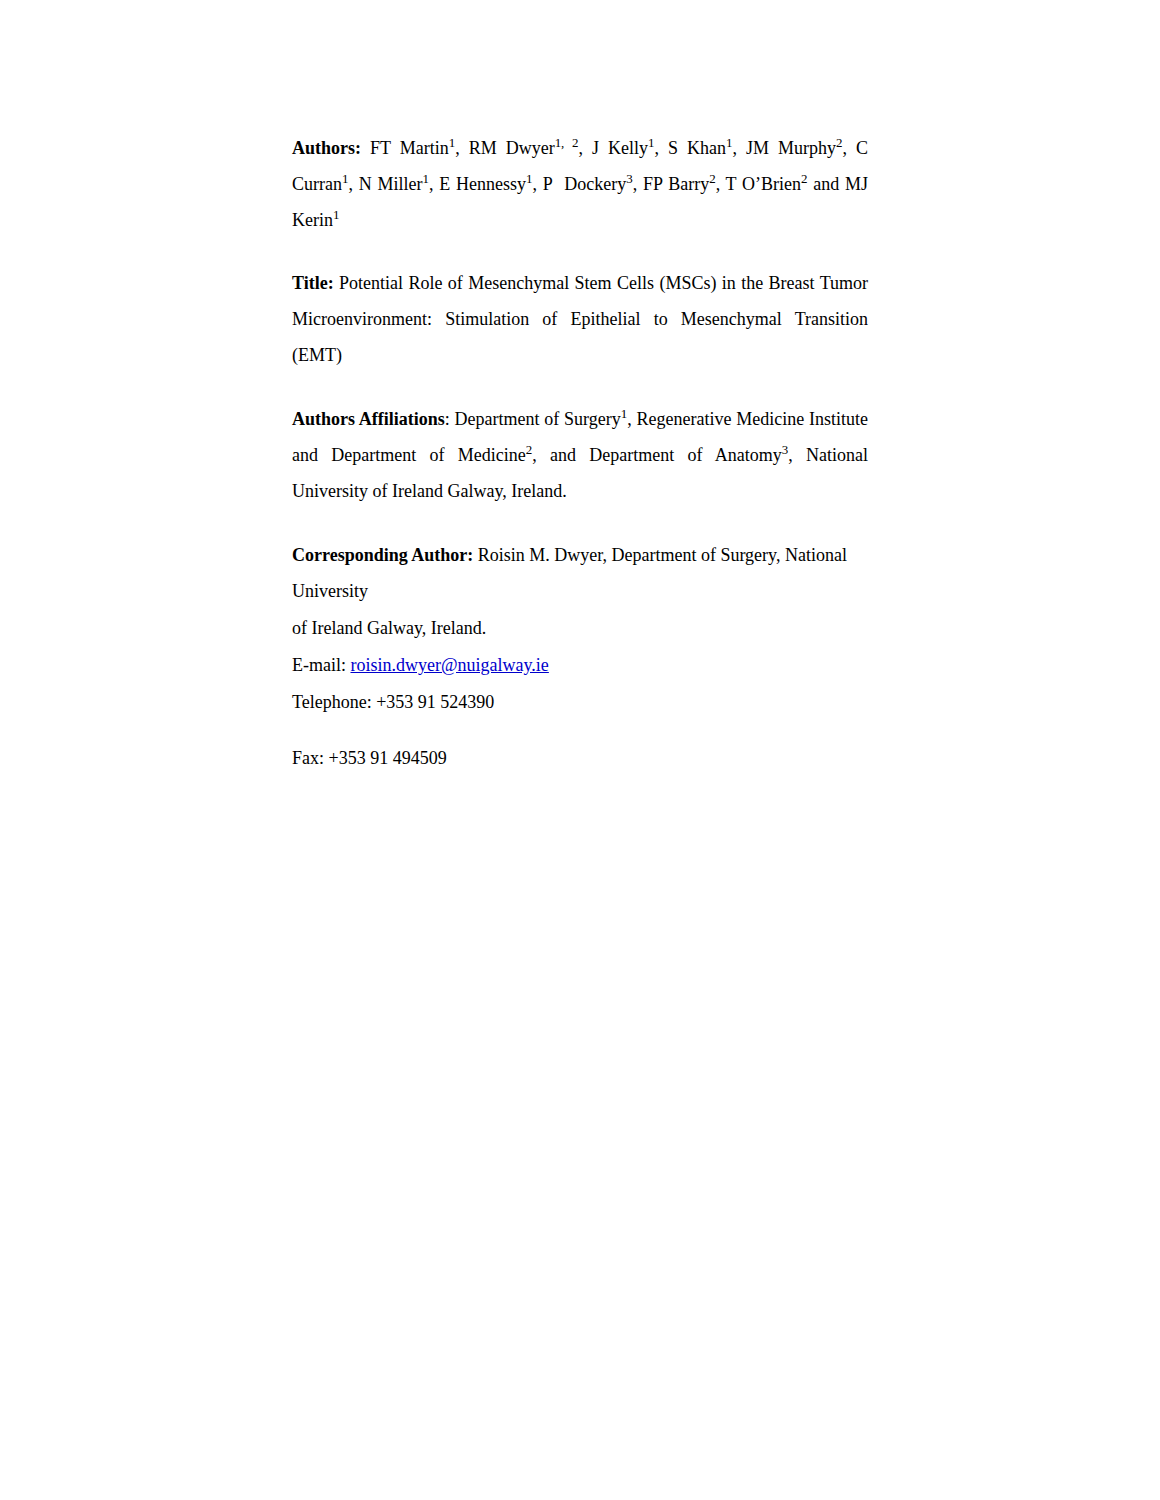Authors: FT Martin1, RM Dwyer1, 2, J Kelly1, S Khan1, JM Murphy2, C Curran1, N Miller1, E Hennessy1, P Dockery3, FP Barry2, T O’Brien2 and MJ Kerin1
Title: Potential Role of Mesenchymal Stem Cells (MSCs) in the Breast Tumor Microenvironment: Stimulation of Epithelial to Mesenchymal Transition (EMT)
Authors Affiliations: Department of Surgery1, Regenerative Medicine Institute and Department of Medicine2, and Department of Anatomy3, National University of Ireland Galway, Ireland.
Corresponding Author: Roisin M. Dwyer, Department of Surgery, National University
of Ireland Galway, Ireland.
E-mail: roisin.dwyer@nuigalway.ie
Telephone: +353 91 524390
Fax: +353 91 494509